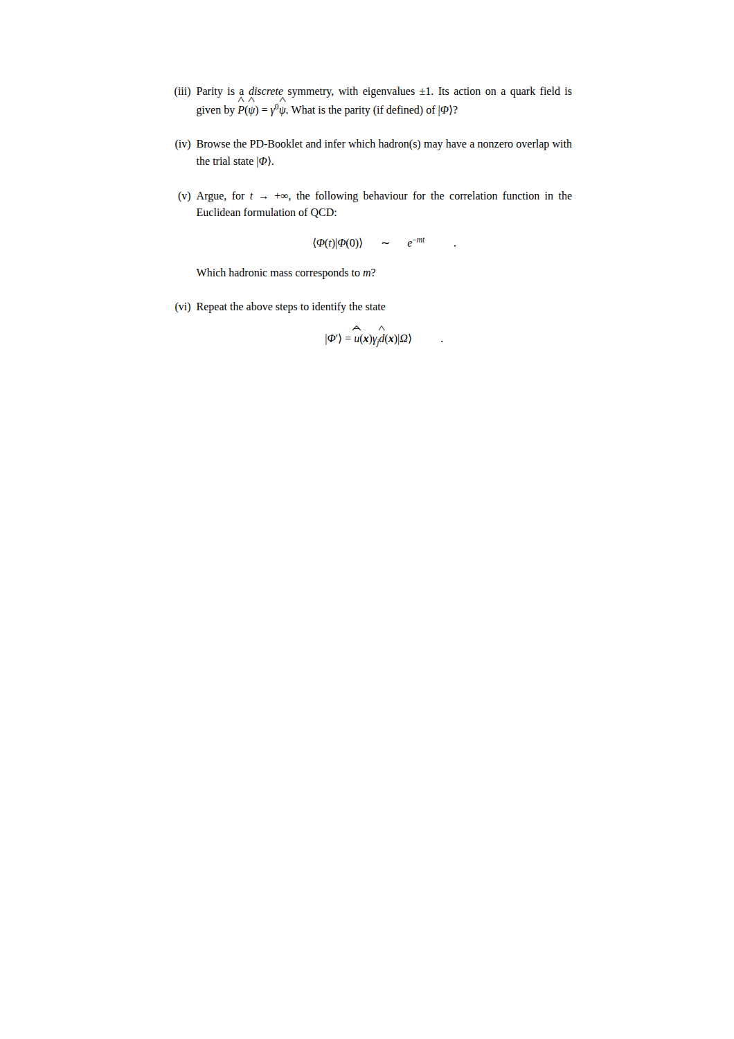(iii) Parity is a discrete symmetry, with eigenvalues ±1. Its action on a quark field is given by ^P(^ψ) = γ0^ψ. What is the parity (if defined) of |Φ⟩?
(iv) Browse the PD-Booklet and infer which hadron(s) may have a nonzero overlap with the trial state |Φ⟩.
(v) Argue, for t → +∞, the following behaviour for the correlation function in the Euclidean formulation of QCD:
⟨Φ(t)|Φ(0)⟩∼e−mt.
Which hadronic mass corresponds to m?
(vi) Repeat the above steps to identify the state
|Φ′⟩ = ^ u(x)γj^d(x)|Ω⟩.